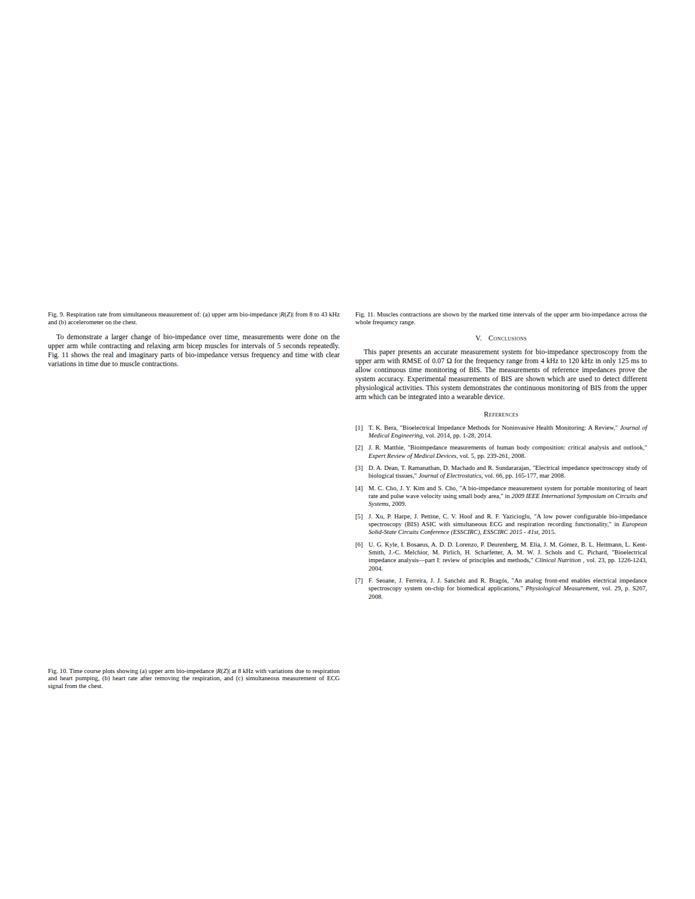Fig. 9. Respiration rate from simultaneous measurement of: (a) upper arm bio-impedance |R(Z)| from 8 to 43 kHz and (b) accelerometer on the chest.
To demonstrate a larger change of bio-impedance over time, measurements were done on the upper arm while contracting and relaxing arm bicep muscles for intervals of 5 seconds repeatedly. Fig. 11 shows the real and imaginary parts of bio-impedance versus frequency and time with clear variations in time due to muscle contractions.
Fig. 10. Time course plots showing (a) upper arm bio-impedance |R(Z)| at 8 kHz with variations due to respiration and heart pumping, (b) heart rate after removing the respiration, and (c) simultaneous measurement of ECG signal from the chest.
Fig. 11. Muscles contractions are shown by the marked time intervals of the upper arm bio-impedance across the whole frequency range.
V. Conclusions
This paper presents an accurate measurement system for bio-impedance spectroscopy from the upper arm with RMSE of 0.07 Ω for the frequency range from 4 kHz to 120 kHz in only 125 ms to allow continuous time monitoring of BIS. The measurements of reference impedances prove the system accuracy. Experimental measurements of BIS are shown which are used to detect different physiological activities. This system demonstrates the continuous monitoring of BIS from the upper arm which can be integrated into a wearable device.
References
T. K. Bera, "Bioelectrical Impedance Methods for Noninvasive Health Monitoring: A Review," Journal of Medical Engineering, vol. 2014, pp. 1-28, 2014.
J. R. Matthie, "Bioimpedance measurements of human body composition: critical analysis and outlook," Expert Review of Medical Devices, vol. 5, pp. 239-261, 2008.
D. A. Dean, T. Ramanathan, D. Machado and R. Sundararajan, "Electrical impedance spectroscopy study of biological tissues," Journal of Electrostatics, vol. 66, pp. 165-177, mar 2008.
M. C. Cho, J. Y. Kim and S. Cho, "A bio-impedance measurement system for portable monitoring of heart rate and pulse wave velocity using small body area," in 2009 IEEE International Symposium on Circuits and Systems, 2009.
J. Xu, P. Harpe, J. Pettine, C. V. Hoof and R. F. Yazicioglu, "A low power configurable bio-impedance spectroscopy (BIS) ASIC with simultaneous ECG and respiration recording functionality," in European Solid-State Circuits Conference (ESSCIRC), ESSCIRC 2015 - 41st, 2015.
U. G. Kyle, I. Bosaeus, A. D. D. Lorenzo, P. Deurenberg, M. Elia, J. M. Gómez, B. L. Heitmann, L. Kent-Smith, J.-C. Melchior, M. Pirlich, H. Scharfetter, A. M. W. J. Schols and C. Pichard, "Bioelectrical impedance analysis—part I: review of principles and methods," Clinical Nutrition , vol. 23, pp. 1226-1243, 2004.
F. Seoane, J. Ferreira, J. J. Sanchéz and R. Bragós, "An analog front-end enables electrical impedance spectroscopy system on-chip for biomedical applications," Physiological Measurement, vol. 29, p. S267, 2008.